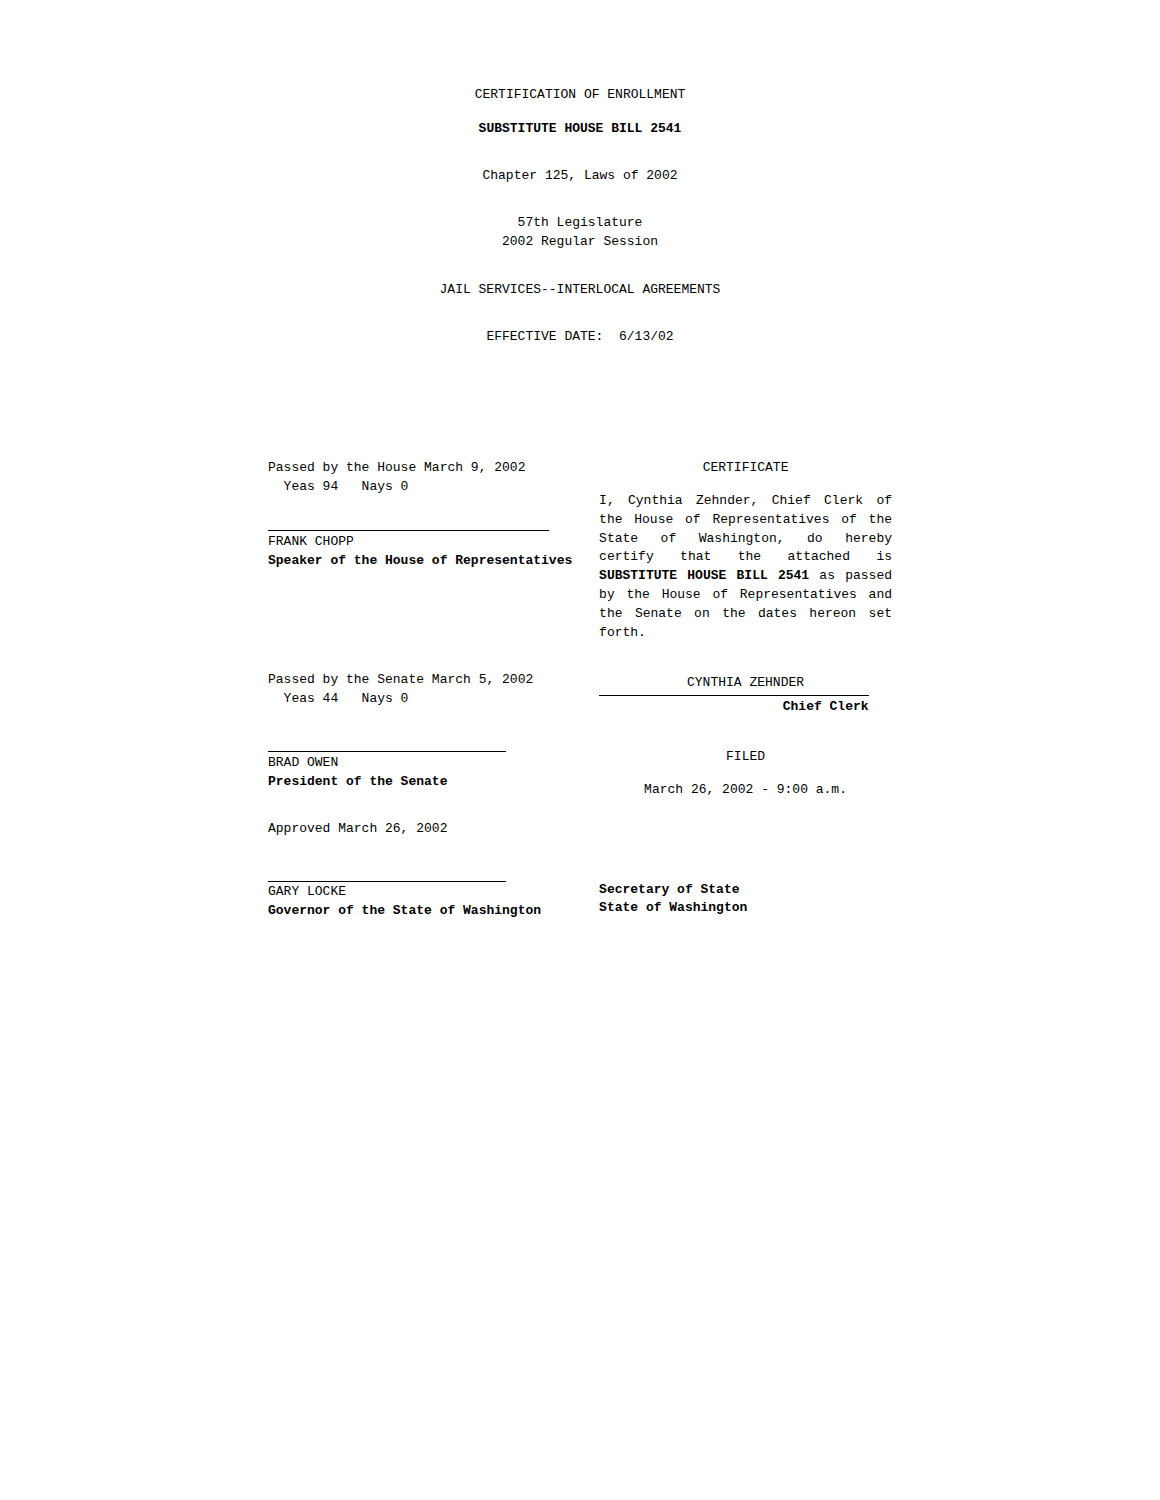CERTIFICATION OF ENROLLMENT
SUBSTITUTE HOUSE BILL 2541
Chapter 125, Laws of 2002
57th Legislature
2002 Regular Session
JAIL SERVICES--INTERLOCAL AGREEMENTS
EFFECTIVE DATE: 6/13/02
| Passed by the House March 9, 2002 Yeas 94 Nays 0 FRANK CHOPP Speaker of the House of Representatives | | CERTIFICATE I, Cynthia Zehnder, Chief Clerk of the House of Representatives of the State of Washington, do hereby certify that the attached is SUBSTITUTE HOUSE BILL 2541 as passed by the House of Representatives and the Senate on the dates hereon set forth. |
| Passed by the Senate March 5, 2002 Yeas 44 Nays 0 | | CYNTHIA ZEHNDER Chief Clerk |
| BRAD OWEN President of the Senate Approved March 26, 2002 | | FILED March 26, 2002 - 9:00 a.m. |
| GARY LOCKE Governor of the State of Washington | | Secretary of State State of Washington |